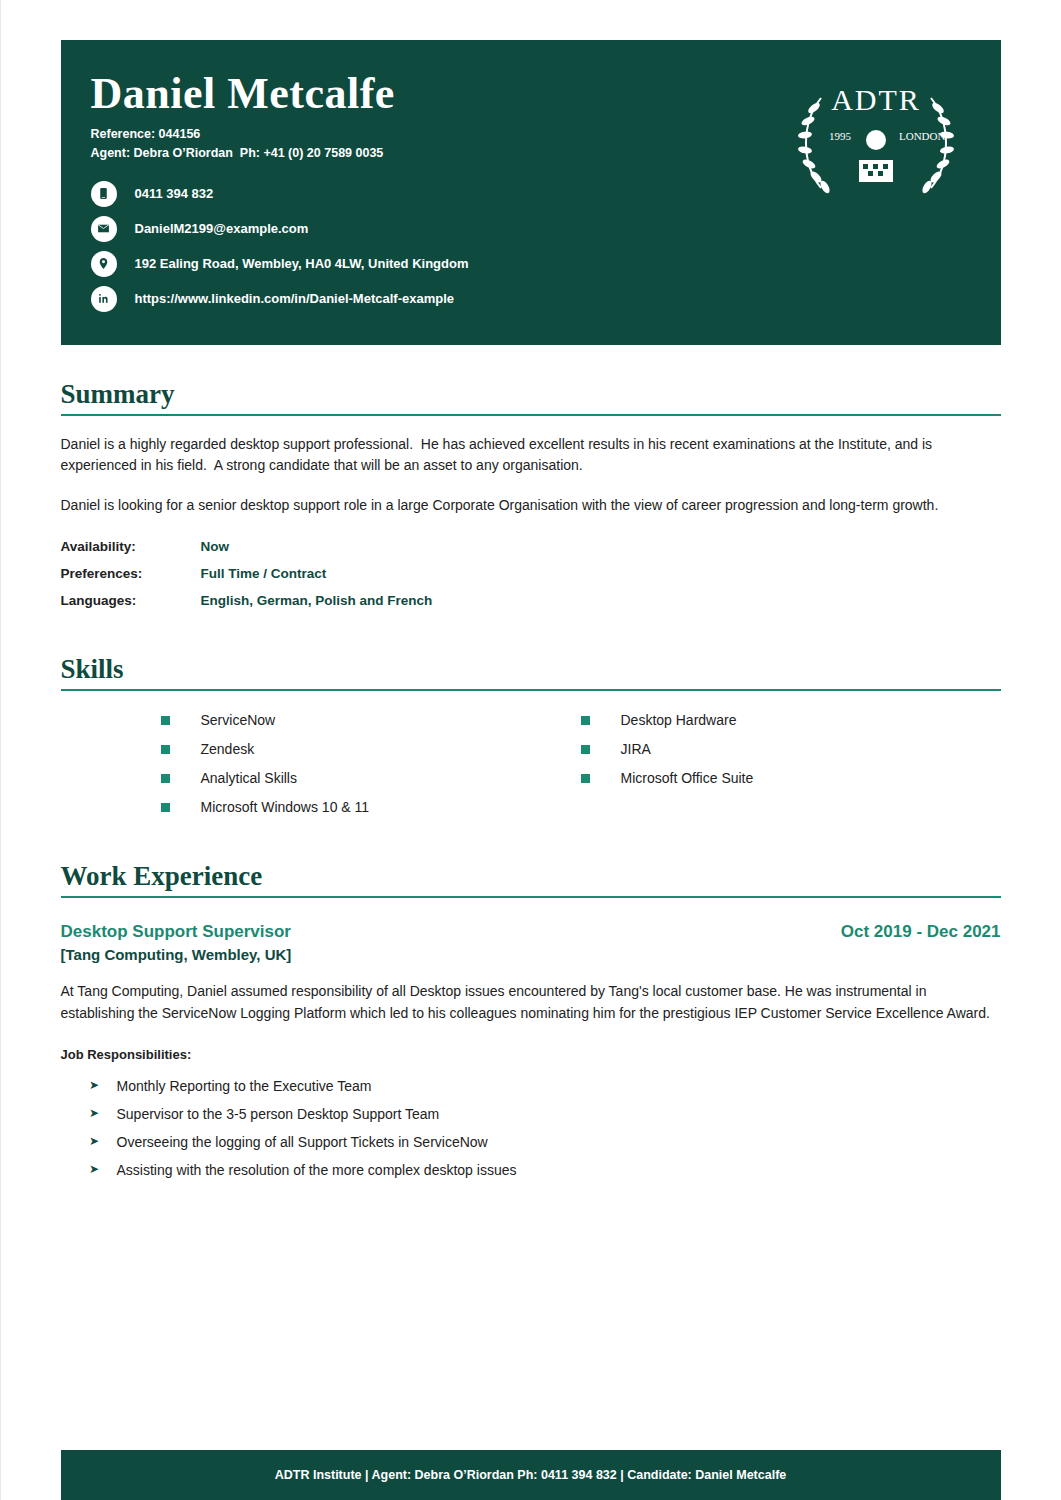Daniel Metcalfe
Reference: 044156
Agent: Debra O’Riordan Ph: +41 (0) 20 7589 0035
0411 394 832
DanielM2199@example.com
192 Ealing Road, Wembley, HA0 4LW, United Kingdom
https://www.linkedin.com/in/Daniel-Metcalf-example
ADTR 1995 LONDON
Summary
Daniel is a highly regarded desktop support professional. He has achieved excellent results in his recent examinations at the Institute, and is experienced in his field. A strong candidate that will be an asset to any organisation.
Daniel is looking for a senior desktop support role in a large Corporate Organisation with the view of career progression and long-term growth.
| Availability: | Now |
| Preferences: | Full Time / Contract |
| Languages: | English, German, Polish and French |
Skills
ServiceNow
Zendesk
Analytical Skills
Microsoft Windows 10 & 11
Desktop Hardware
JIRA
Microsoft Office Suite
Work Experience
Desktop Support Supervisor Oct 2019 - Dec 2021
[Tang Computing, Wembley, UK]
At Tang Computing, Daniel assumed responsibility of all Desktop issues encountered by Tang's local customer base. He was instrumental in establishing the ServiceNow Logging Platform which led to his colleagues nominating him for the prestigious IEP Customer Service Excellence Award.
Job Responsibilities:
Monthly Reporting to the Executive Team
Supervisor to the 3-5 person Desktop Support Team
Overseeing the logging of all Support Tickets in ServiceNow
Assisting with the resolution of the more complex desktop issues
ADTR Institute | Agent: Debra O’Riordan Ph: 0411 394 832 | Candidate: Daniel Metcalfe